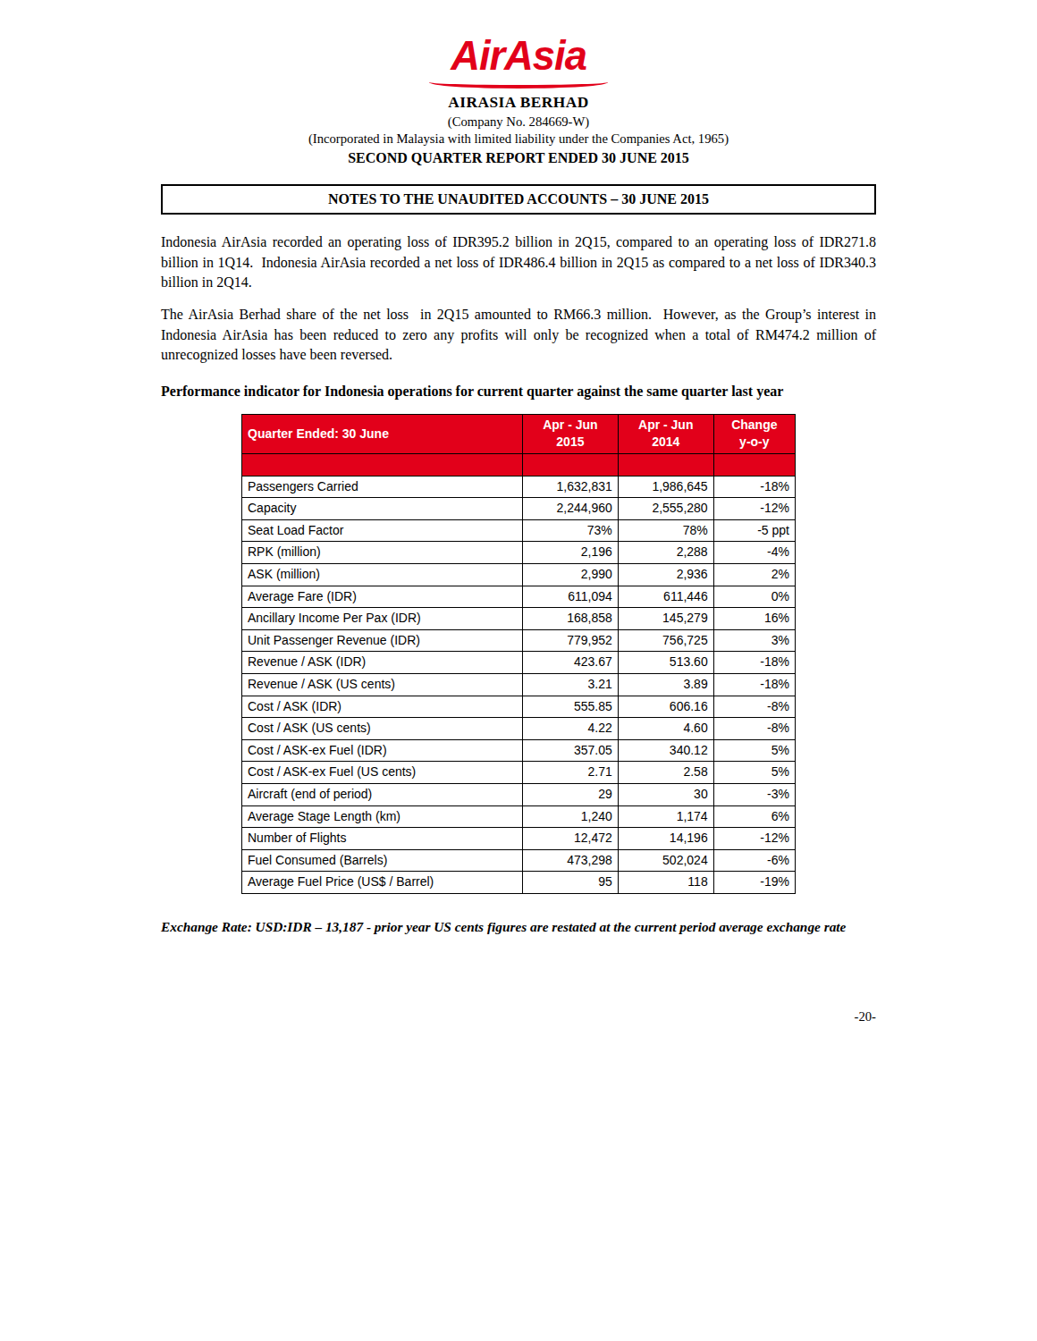AirAsia
AIRASIA BERHAD
(Company No. 284669-W)
(Incorporated in Malaysia with limited liability under the Companies Act, 1965)
SECOND QUARTER REPORT ENDED 30 JUNE 2015
NOTES TO THE UNAUDITED ACCOUNTS – 30 JUNE 2015
Indonesia AirAsia recorded an operating loss of IDR395.2 billion in 2Q15, compared to an operating loss of IDR271.8 billion in 1Q14. Indonesia AirAsia recorded a net loss of IDR486.4 billion in 2Q15 as compared to a net loss of IDR340.3 billion in 2Q14.
The AirAsia Berhad share of the net loss in 2Q15 amounted to RM66.3 million. However, as the Group’s interest in Indonesia AirAsia has been reduced to zero any profits will only be recognized when a total of RM474.2 million of unrecognized losses have been reversed.
Performance indicator for Indonesia operations for current quarter against the same quarter last year
| Quarter Ended: 30 June | Apr - Jun 2015 | Apr - Jun 2014 | Change y-o-y |
| --- | --- | --- | --- |
| Passengers Carried | 1,632,831 | 1,986,645 | -18% |
| Capacity | 2,244,960 | 2,555,280 | -12% |
| Seat Load Factor | 73% | 78% | -5 ppt |
| RPK (million) | 2,196 | 2,288 | -4% |
| ASK (million) | 2,990 | 2,936 | 2% |
| Average Fare (IDR) | 611,094 | 611,446 | 0% |
| Ancillary Income Per Pax (IDR) | 168,858 | 145,279 | 16% |
| Unit Passenger Revenue (IDR) | 779,952 | 756,725 | 3% |
| Revenue / ASK (IDR) | 423.67 | 513.60 | -18% |
| Revenue / ASK (US cents) | 3.21 | 3.89 | -18% |
| Cost / ASK (IDR) | 555.85 | 606.16 | -8% |
| Cost / ASK (US cents) | 4.22 | 4.60 | -8% |
| Cost / ASK-ex Fuel (IDR) | 357.05 | 340.12 | 5% |
| Cost / ASK-ex Fuel (US cents) | 2.71 | 2.58 | 5% |
| Aircraft (end of period) | 29 | 30 | -3% |
| Average Stage Length (km) | 1,240 | 1,174 | 6% |
| Number of Flights | 12,472 | 14,196 | -12% |
| Fuel Consumed (Barrels) | 473,298 | 502,024 | -6% |
| Average Fuel Price (US$ / Barrel) | 95 | 118 | -19% |
Exchange Rate: USD:IDR – 13,187 - prior year US cents figures are restated at the current period average exchange rate
-20-